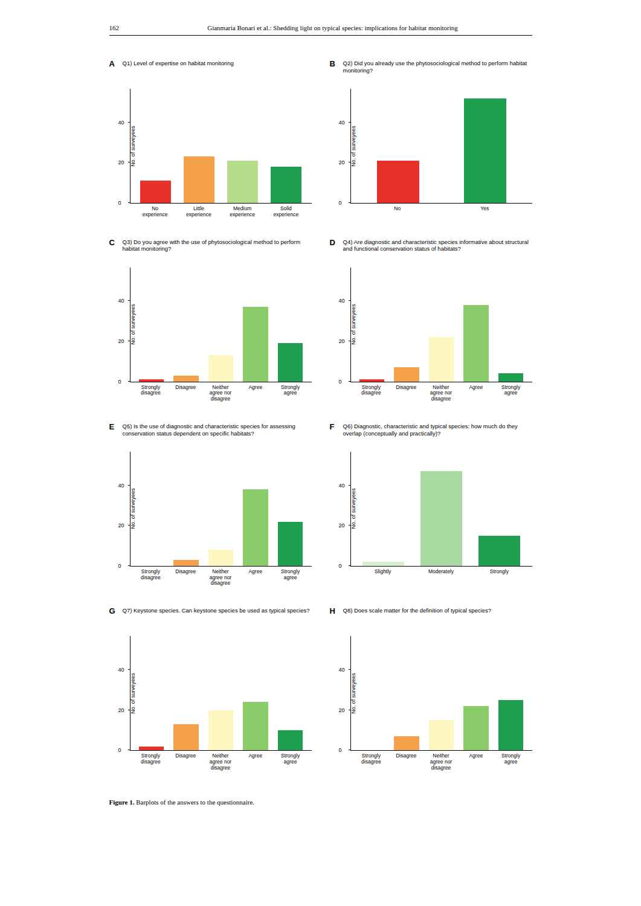162
Gianmaria Bonari et al.: Shedding light on typical species: implications for habitat monitoring
A
Q1) Level of expertise on habitat monitoring
No. of surveyees
0
20
40
No
experience
Little
experience
Medium
experience
Solid
experience
B
Q2) Did you already use the phytosociological method to perform habitat monitoring?
No. of surveyees
0
20
40
No
Yes
C
Q3) Do you agree with the use of phytosociological method to perform habitat monitoring?
No. of surveyees
0
20
40
Strongly
disagree
Disagree
Neither
agree nor
disagree
Agree
Strongly
agree
D
Q4) Are diagnostic and characteristic species informative about structural and functional conservation status of habitats?
No. of surveyees
0
20
40
Strongly
disagree
Disagree
Neither
agree nor
disagree
Agree
Strongly
agree
E
Q5) Is the use of diagnostic and characteristic species for assessing conservation status dependent on specific habitats?
No. of surveyees
0
20
40
Strongly
disagree
Disagree
Neither
agree nor
disagree
Agree
Strongly
agree
F
Q6) Diagnostic, characteristic and typical species: how much do they overlap (conceptually and practically)?
No. of surveyees
0
20
40
Slightly
Moderately
Strongly
G
Q7) Keystone species. Can keystone species be used as typical species?
No. of surveyees
0
20
40
Strongly
disagree
Disagree
Neither
agree nor
disagree
Agree
Strongly
agree
H
Q8) Does scale matter for the definition of typical species?
No. of surveyees
0
20
40
Strongly
disagree
Disagree
Neither
agree nor
disagree
Agree
Strongly
agree
Figure 1. Barplots of the answers to the questionnaire.